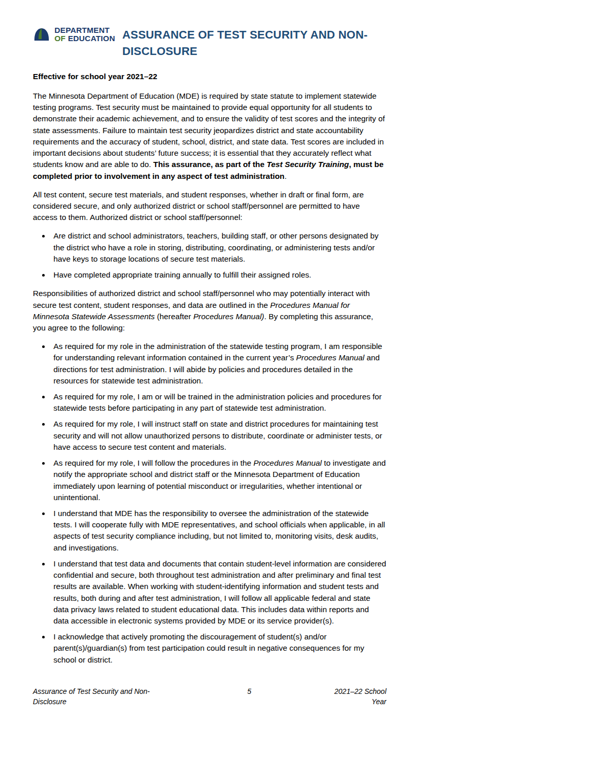DEPARTMENT
OF EDUCATION
ASSURANCE OF TEST SECURITY AND NON-DISCLOSURE
Effective for school year 2021–22
The Minnesota Department of Education (MDE) is required by state statute to implement statewide testing programs. Test security must be maintained to provide equal opportunity for all students to demonstrate their academic achievement, and to ensure the validity of test scores and the integrity of state assessments. Failure to maintain test security jeopardizes district and state accountability requirements and the accuracy of student, school, district, and state data. Test scores are included in important decisions about students’ future success; it is essential that they accurately reflect what students know and are able to do. This assurance, as part of the Test Security Training, must be completed prior to involvement in any aspect of test administration.
All test content, secure test materials, and student responses, whether in draft or final form, are considered secure, and only authorized district or school staff/personnel are permitted to have access to them. Authorized district or school staff/personnel:
Are district and school administrators, teachers, building staff, or other persons designated by the district who have a role in storing, distributing, coordinating, or administering tests and/or have keys to storage locations of secure test materials.
Have completed appropriate training annually to fulfill their assigned roles.
Responsibilities of authorized district and school staff/personnel who may potentially interact with secure test content, student responses, and data are outlined in the Procedures Manual for Minnesota Statewide Assessments (hereafter Procedures Manual). By completing this assurance, you agree to the following:
As required for my role in the administration of the statewide testing program, I am responsible for understanding relevant information contained in the current year’s Procedures Manual and directions for test administration. I will abide by policies and procedures detailed in the resources for statewide test administration.
As required for my role, I am or will be trained in the administration policies and procedures for statewide tests before participating in any part of statewide test administration.
As required for my role, I will instruct staff on state and district procedures for maintaining test security and will not allow unauthorized persons to distribute, coordinate or administer tests, or have access to secure test content and materials.
As required for my role, I will follow the procedures in the Procedures Manual to investigate and notify the appropriate school and district staff or the Minnesota Department of Education immediately upon learning of potential misconduct or irregularities, whether intentional or unintentional.
I understand that MDE has the responsibility to oversee the administration of the statewide tests. I will cooperate fully with MDE representatives, and school officials when applicable, in all aspects of test security compliance including, but not limited to, monitoring visits, desk audits, and investigations.
I understand that test data and documents that contain student-level information are considered confidential and secure, both throughout test administration and after preliminary and final test results are available. When working with student-identifying information and student tests and results, both during and after test administration, I will follow all applicable federal and state data privacy laws related to student educational data. This includes data within reports and data accessible in electronic systems provided by MDE or its service provider(s).
I acknowledge that actively promoting the discouragement of student(s) and/or parent(s)/guardian(s) from test participation could result in negative consequences for my school or district.
Assurance of Test Security and Non-Disclosure
5
2021–22 School Year